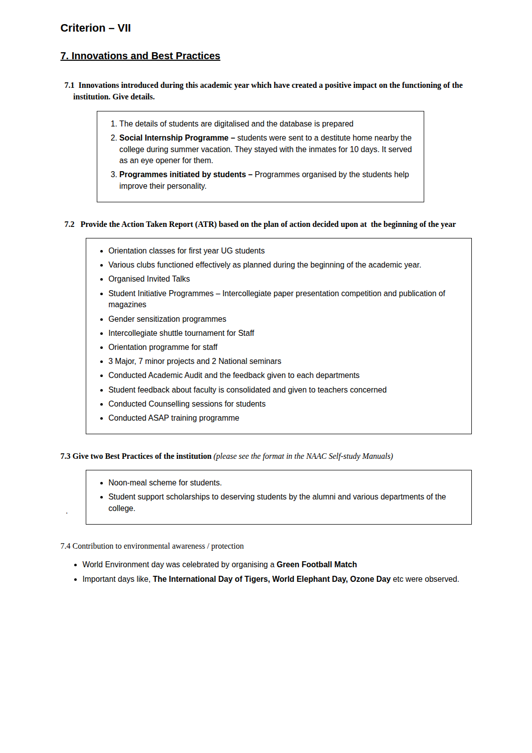Criterion – VII
7. Innovations and Best Practices
7.1 Innovations introduced during this academic year which have created a positive impact on the functioning of the institution. Give details.
The details of students are digitalised and the database is prepared
Social Internship Programme – students were sent to a destitute home nearby the college during summer vacation. They stayed with the inmates for 10 days. It served as an eye opener for them.
Programmes initiated by students – Programmes organised by the students help improve their personality.
7.2 Provide the Action Taken Report (ATR) based on the plan of action decided upon at the beginning of the year
Orientation classes for first year UG students
Various clubs functioned effectively as planned during the beginning of the academic year.
Organised Invited Talks
Student Initiative Programmes – Intercollegiate paper presentation competition and publication of magazines
Gender sensitization programmes
Intercollegiate shuttle tournament for Staff
Orientation programme for staff
3 Major, 7 minor projects and 2 National seminars
Conducted Academic Audit and the feedback given to each departments
Student feedback about faculty is consolidated and given to teachers concerned
Conducted Counselling sessions for students
Conducted ASAP training programme
7.3 Give two Best Practices of the institution (please see the format in the NAAC Self-study Manuals)
Noon-meal scheme for students.
Student support scholarships to deserving students by the alumni and various departments of the college.
7.4 Contribution to environmental awareness / protection
World Environment day was celebrated by organising a Green Football Match
Important days like, The International Day of Tigers, World Elephant Day, Ozone Day etc were observed.